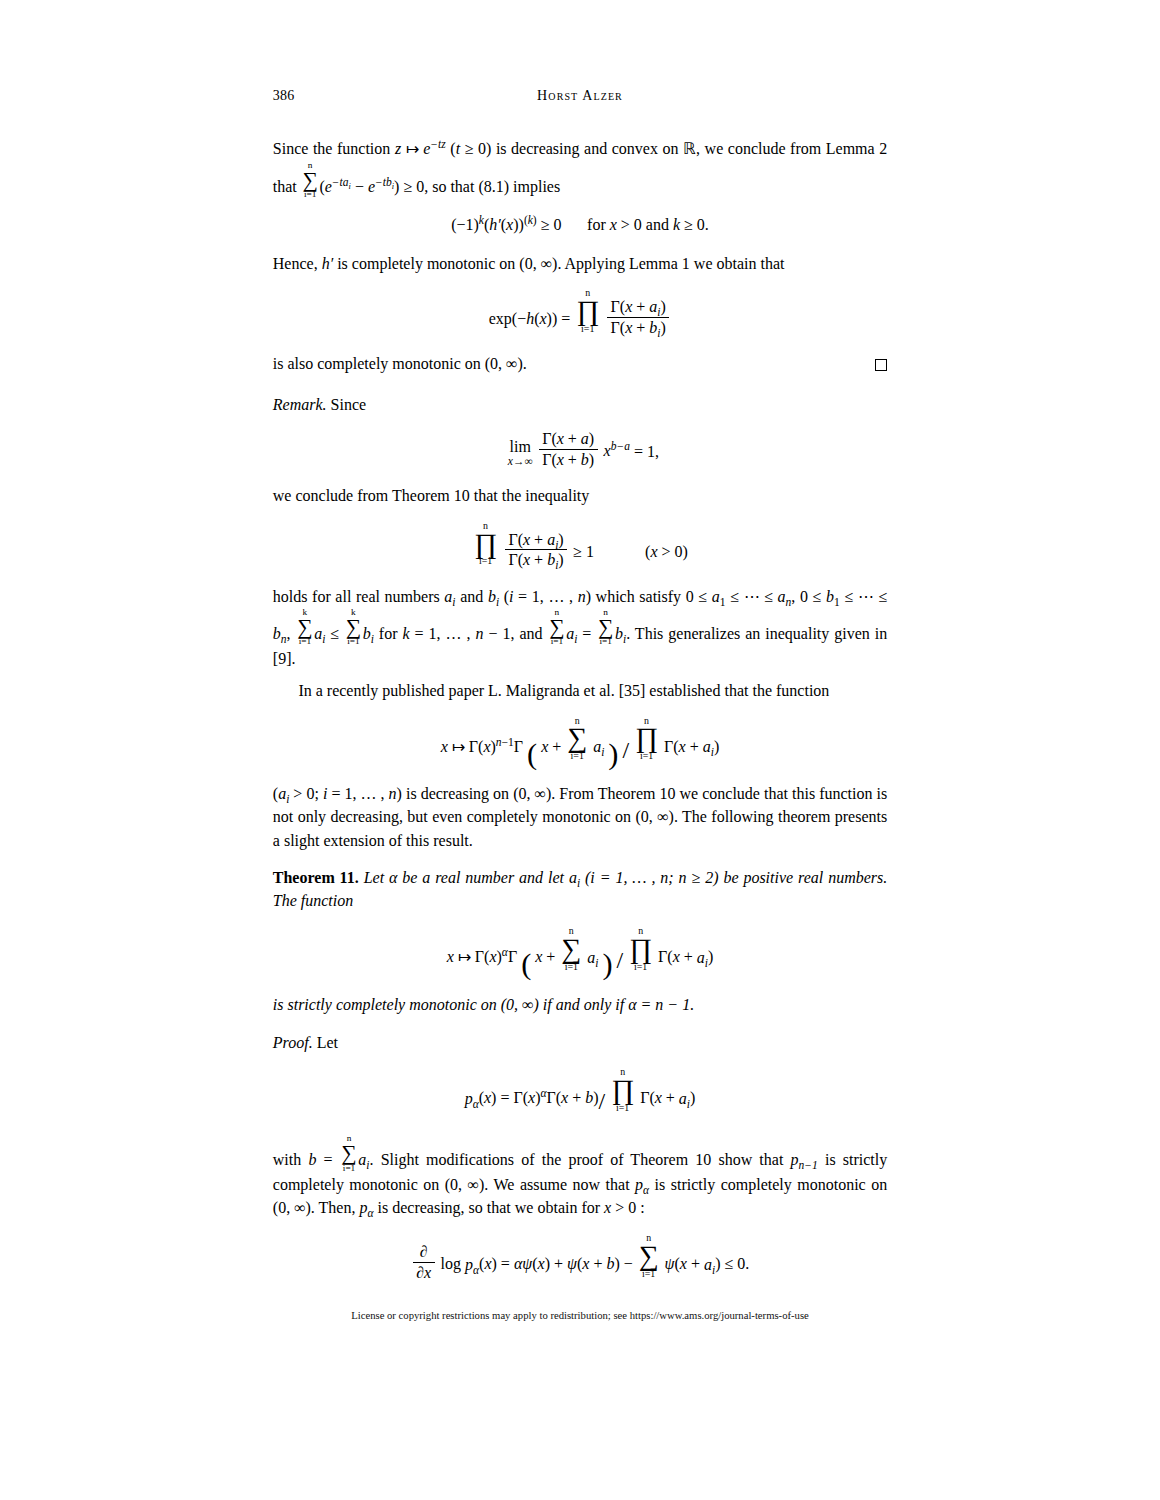386
Horst Alzer
Since the function z ↦ e−tz (t ≥ 0) is decreasing and convex on ℝ, we conclude from Lemma 2 that n∑i=1(e−tai − e−tbi) ≥ 0, so that (8.1) implies
(−1)k(h′(x))(k) ≥ 0 for x > 0 and k ≥ 0.
Hence, h′ is completely monotonic on (0, ∞). Applying Lemma 1 we obtain that
exp(−h(x)) = n∏i=1 Γ(x + ai) Γ(x + bi)
is also completely monotonic on (0, ∞).
Remark. Since
lim x→∞ Γ(x + a) Γ(x + b) xb−a = 1,
we conclude from Theorem 10 that the inequality
n∏i=1 Γ(x + ai) Γ(x + bi) ≥ 1 (x > 0)
holds for all real numbers ai and bi (i = 1, … , n) which satisfy 0 ≤ a1 ≤ ⋯ ≤ an, 0 ≤ b1 ≤ ⋯ ≤ bn, k∑i=1 ai ≤ k∑i=1 bi for k = 1, … , n − 1, and n∑i=1 ai = n∑i=1 bi. This generalizes an inequality given in [9].
In a recently published paper L. Maligranda et al. [35] established that the function
x ↦ Γ(x)n−1Γ ( x + n∑i=1 ai ) / n∏i=1 Γ(x + ai)
(ai > 0; i = 1, … , n) is decreasing on (0, ∞). From Theorem 10 we conclude that this function is not only decreasing, but even completely monotonic on (0, ∞). The following theorem presents a slight extension of this result.
Theorem 11. Let α be a real number and let ai (i = 1, … , n; n ≥ 2) be positive real numbers. The function
x ↦ Γ(x)αΓ ( x + n∑i=1 ai ) / n∏i=1 Γ(x + ai)
is strictly completely monotonic on (0, ∞) if and only if α = n − 1.
Proof. Let
pα(x) = Γ(x)αΓ(x + b)/ n∏i=1 Γ(x + ai)
with b = n∑i=1 ai. Slight modifications of the proof of Theorem 10 show that pn−1 is strictly completely monotonic on (0, ∞). We assume now that pα is strictly completely monotonic on (0, ∞). Then, pα is decreasing, so that we obtain for x > 0 :
∂∂x log pα(x) = αψ(x) + ψ(x + b) − n∑i=1 ψ(x + ai) ≤ 0.
License or copyright restrictions may apply to redistribution; see https://www.ams.org/journal-terms-of-use